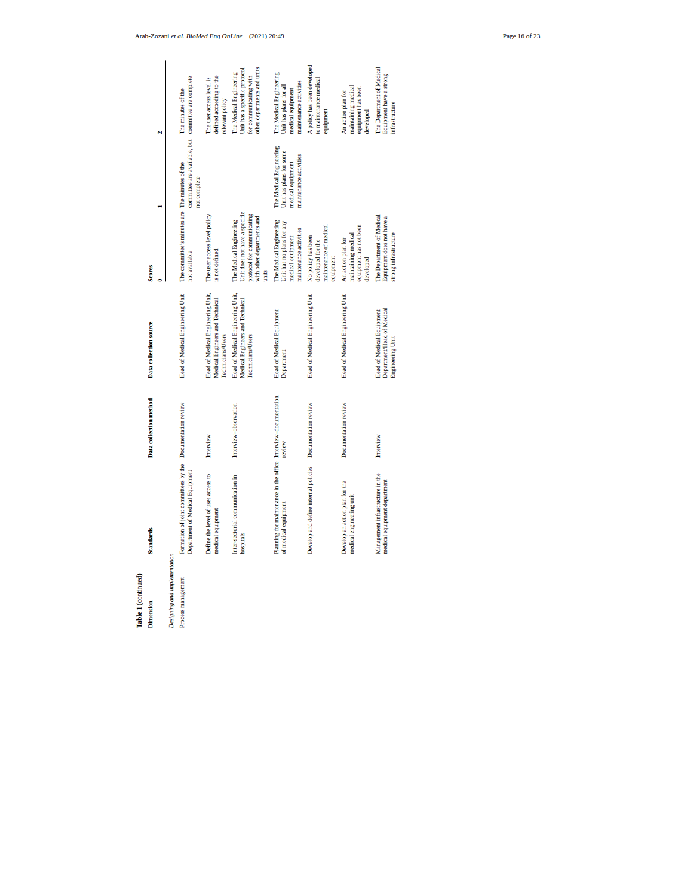Arab-Zozani et al. BioMed Eng OnLine (2021) 20:49
Page 16 of 23
Table 1 (continued)
| Dimension | Standards | Data collection method | Data collection source | Scores |
| --- | --- | --- | --- | --- |
| 0 | 1 | 2 |
| Designing and implementation |
| Process management | Formation of joint committees by the Department of Medical Equipment | Documentation review | Head of Medical Engineering Unit | The committee’s minutes are not available | The minutes of the committee are available, but not complete | The minutes of the committee are complete |
| | Define the level of user access to medical equipment | Interview | Head of Medical Engineering Unit, Medical Engineers and Technical Technicians/Users | The user access level policy is not defined | | The user access level is defined according to the relevant policy |
| | Inter-sectorial communication in hospitals | Interview–observation | Head of Medical Engineering Unit, Medical Engineers and Technical Technicians/Users | The Medical Engineering Unit does not have a specific protocol for communicating with other departments and units | | The Medical Engineering Unit has a specific protocol for communicating with other departments and units |
| | Planning for maintenance in the office of medical equipment | Interview–documentation review | Head of Medical Equipment Department | The Medical Engineering Unit has no plans for any medical equipment maintenance activities | The Medical Engineering Unit has plans for some medical equipment maintenance activities | The Medical Engineering Unit has plans for all medical equipment maintenance activities |
| | Develop and define internal policies | Documentation review | Head of Medical Engineering Unit | No policy has been developed for the maintenance of medical equipment | | A policy has been developed to maintenance medical equipment |
| | Develop an action plan for the medical engineering unit | Documentation review | Head of Medical Engineering Unit | An action plan for maintaining medical equipment has not been developed | | An action plan for maintaining medical equipment has been developed |
| | Management infrastructure in the medical equipment department | Interview | Head of Medical Equipment Department/Head of Medical Engineering Unit | The Department of Medical Equipment does not have a strong infrastructure | | The Department of Medical Equipment have a strong infrastructure |